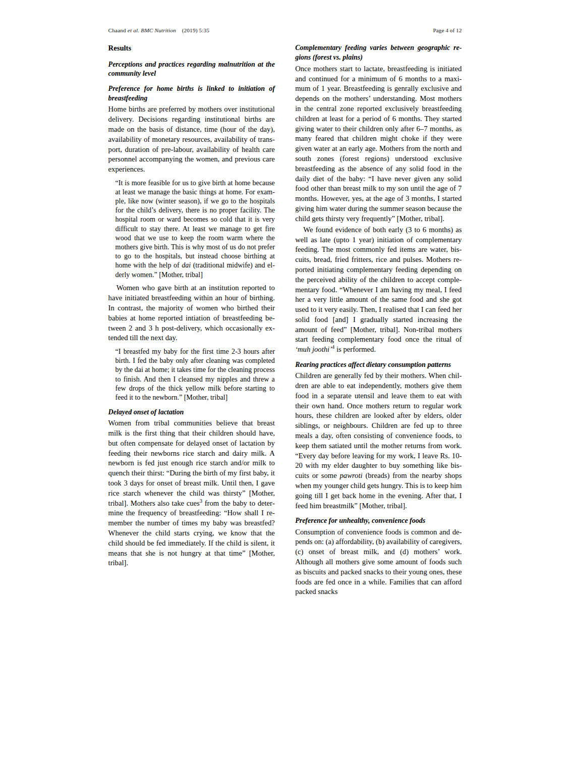Chaand et al. BMC Nutrition (2019) 5:35
Page 4 of 12
Results
Perceptions and practices regarding malnutrition at the community level
Preference for home births is linked to initiation of breastfeeding
Home births are preferred by mothers over institutional delivery. Decisions regarding institutional births are made on the basis of distance, time (hour of the day), availability of monetary resources, availability of transport, duration of pre-labour, availability of health care personnel accompanying the women, and previous care experiences.
“It is more feasible for us to give birth at home because at least we manage the basic things at home. For example, like now (winter season), if we go to the hospitals for the child’s delivery, there is no proper facility. The hospital room or ward becomes so cold that it is very difficult to stay there. At least we manage to get fire wood that we use to keep the room warm where the mothers give birth. This is why most of us do not prefer to go to the hospitals, but instead choose birthing at home with the help of dai (traditional midwife) and elderly women.” [Mother, tribal]
Women who gave birth at an institution reported to have initiated breastfeeding within an hour of birthing. In contrast, the majority of women who birthed their babies at home reported intiation of breastfeeding between 2 and 3 h post-delivery, which occasionally extended till the next day.
“I breastfed my baby for the first time 2-3 hours after birth. I fed the baby only after cleaning was completed by the dai at home; it takes time for the cleaning process to finish. And then I cleansed my nipples and threw a few drops of the thick yellow milk before starting to feed it to the newborn.” [Mother, tribal]
Delayed onset of lactation
Women from tribal communities believe that breast milk is the first thing that their children should have, but often compensate for delayed onset of lactation by feeding their newborns rice starch and dairy milk. A newborn is fed just enough rice starch and/or milk to quench their thirst: “During the birth of my first baby, it took 3 days for onset of breast milk. Until then, I gave rice starch whenever the child was thirsty” [Mother, tribal]. Mothers also take cues3 from the baby to determine the frequency of breastfeeding: “How shall I remember the number of times my baby was breastfed? Whenever the child starts crying, we know that the child should be fed immediately. If the child is silent, it means that she is not hungry at that time” [Mother, tribal].
Complementary feeding varies between geographic regions (forest vs. plains)
Once mothers start to lactate, breastfeeding is initiated and continued for a minimum of 6 months to a maximum of 1 year. Breastfeeding is genrally exclusive and depends on the mothers’ understanding. Most mothers in the central zone reported exclusively breastfeeding children at least for a period of 6 months. They started giving water to their children only after 6–7 months, as many feared that children might choke if they were given water at an early age. Mothers from the north and south zones (forest regions) understood exclusive breastfeeding as the absence of any solid food in the daily diet of the baby: “I have never given any solid food other than breast milk to my son until the age of 7 months. However, yes, at the age of 3 months, I started giving him water during the summer season because the child gets thirsty very frequently” [Mother, tribal].
We found evidence of both early (3 to 6 months) as well as late (upto 1 year) initiation of complementary feeding. The most commonly fed items are water, biscuits, bread, fried fritters, rice and pulses. Mothers reported initiating complementary feeding depending on the perceived ability of the children to accept complementary food. “Whenever I am having my meal, I feed her a very little amount of the same food and she got used to it very easily. Then, I realised that I can feed her solid food [and] I gradually started increasing the amount of feed” [Mother, tribal]. Non-tribal mothers start feeding complementary food once the ritual of ‘muh joothi’4 is performed.
Rearing practices affect dietary consumption patterns
Children are generally fed by their mothers. When children are able to eat independently, mothers give them food in a separate utensil and leave them to eat with their own hand. Once mothers return to regular work hours, these children are looked after by elders, older siblings, or neighbours. Children are fed up to three meals a day, often consisting of convenience foods, to keep them satiated until the mother returns from work. “Every day before leaving for my work, I leave Rs. 10-20 with my elder daughter to buy something like biscuits or some pawroti (breads) from the nearby shops when my younger child gets hungry. This is to keep him going till I get back home in the evening. After that, I feed him breastmilk” [Mother, tribal].
Preference for unhealthy, convenience foods
Consumption of convenience foods is common and depends on: (a) affordability, (b) availability of caregivers, (c) onset of breast milk, and (d) mothers’ work. Although all mothers give some amount of foods such as biscuits and packed snacks to their young ones, these foods are fed once in a while. Families that can afford packed snacks